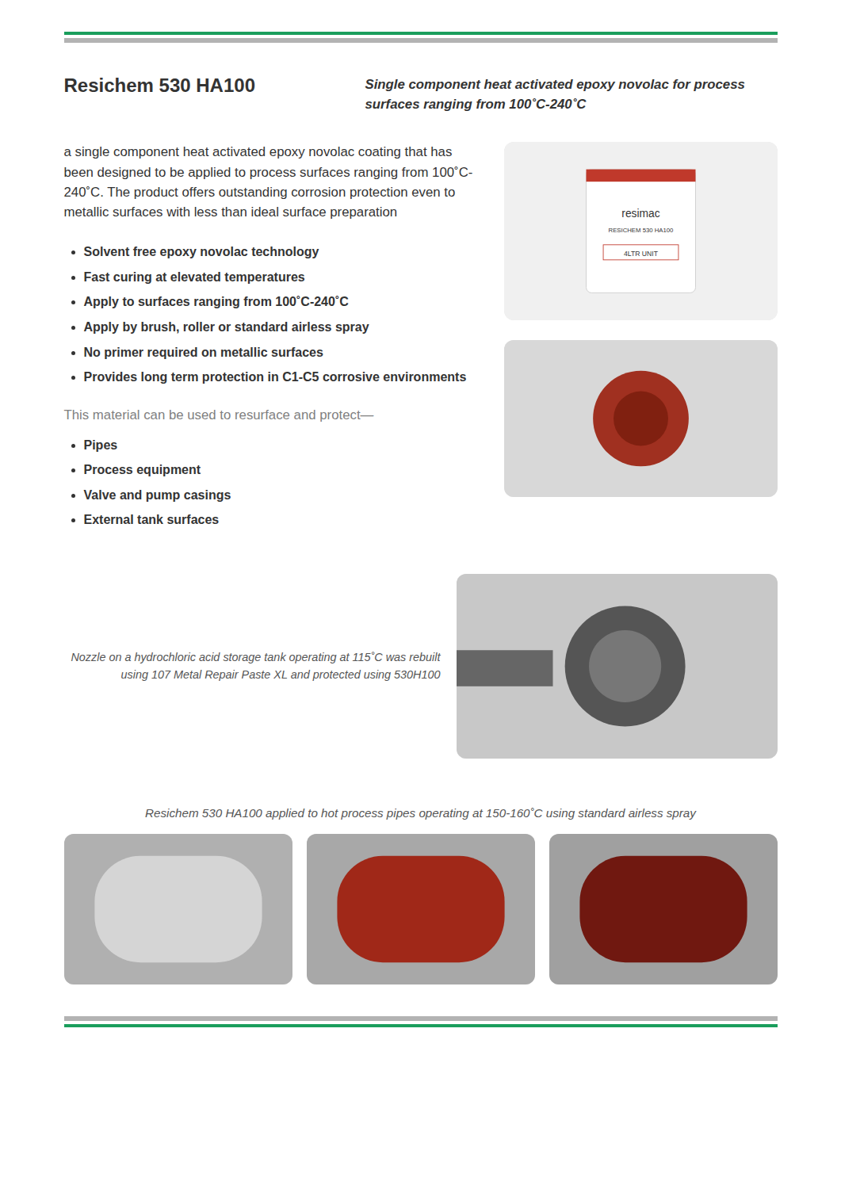Resichem 530 HA100
Single component heat activated epoxy novolac for process surfaces ranging from 100˚C-240˚C
a single component heat activated epoxy novolac coating that has been designed to be applied to process surfaces ranging from 100˚C-240˚C. The product offers outstanding corrosion protection even to metallic surfaces with less than ideal surface preparation
Solvent free epoxy novolac technology
Fast curing at elevated temperatures
Apply to surfaces ranging from 100˚C-240˚C
Apply by brush, roller or standard airless spray
No primer required on metallic surfaces
Provides long term protection in C1-C5 corrosive environments
This material can be used to resurface and protect—
Pipes
Process equipment
Valve and pump casings
External tank surfaces
Nozzle on a hydrochloric acid storage tank operating at 115˚C was rebuilt using 107 Metal Repair Paste XL and protected using 530H100
Resichem 530 HA100 applied to hot process pipes operating at 150-160˚C using standard airless spray